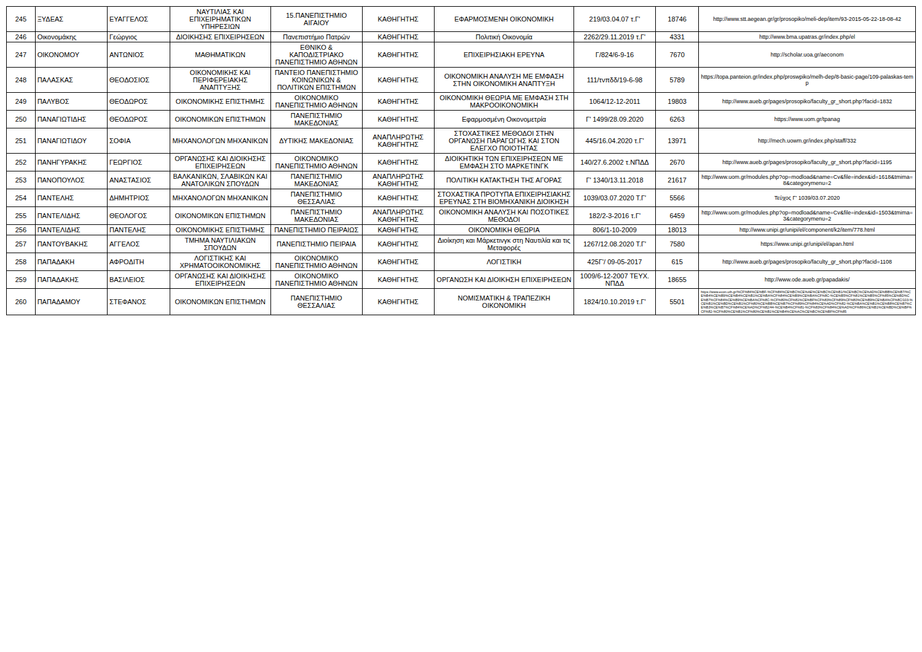| 245 | ΞΥΔΕΑΣ | ΕΥΑΓΓΕΛΟΣ | ΝΑΥΤΙΛΙΑΣ ΚΑΙ ΕΠΙΧΕΙΡΗΜΑΤΙΚΩΝ ΥΠΗΡΕΣΙΩΝ | 15.ΠΑΝΕΠΙΣΤΗΜΙΟ ΑΙΓΑΙΟΥ | ΚΑΘΗΓΗΤΗΣ | ΕΦΑΡΜΟΣΜΕΝΗ ΟΙΚΟΝΟΜΙΚΗ | 219/03.04.07 τ.Γ' | 18746 | http://www.stt.aegean.gr/gr/prosopiko/meli-dep/item/93-2015-05-22-18-08-42 |
| 246 | Οικονομάκης | Γεώργιος | ΔΙΟΙΚΗΣΗΣ ΕΠΙΧΕΙΡΗΣΕΩΝ | Πανεπιστήμιο Πατρών | ΚΑΘΗΓΗΤΗΣ | Πολιτική Οικονομία | 2262/29.11.2019 τ.Γ' | 4331 | http://www.bma.upatras.gr/index.php/el |
| 247 | ΟΙΚΟΝΟΜΟΥ | ΑΝΤΩΝΙΟΣ | ΜΑΘΗΜΑΤΙΚΩΝ | ΕΘΝΙΚΟ & ΚΑΠΟΔΙΣΤΡΙΑΚΟ ΠΑΝΕΠΙΣΤΗΜΙΟ ΑΘΗΝΩΝ | ΚΑΘΗΓΗΤΗΣ | ΕΠΙΧΕΙΡΗΣΙΑΚΗ ΕΡΕΥΝΑ | Γ/824/6-9-16 | 7670 | http://scholar.uoa.gr/aeconom |
| 248 | ΠΑΛΑΣΚΑΣ | ΘΕΟΔΟΣΙΟΣ | ΟΙΚΟΝΟΜΙΚΗΣ ΚΑΙ ΠΕΡΙΦΕΡΕΙΑΚΗΣ ΑΝΑΠΤΥΞΗΣ | ΠΑΝΤΕΙΟ ΠΑΝΕΠΙΣΤΗΜΙΟ ΚΟΙΝΩΝΙΚΩΝ & ΠΟΛΙΤΙΚΩΝ ΕΠΙΣΤΗΜΩΝ | ΚΑΘΗΓΗΤΗΣ | ΟΙΚΟΝΟΜΙΚΗ ΑΝΑΛΥΣΗ ΜΕ ΕΜΦΑΣΗ ΣΤΗΝ ΟΙΚΟΝΟΜΙΚΗ ΑΝΑΠΤΥΞΗ | 111/τνπδδ/19-6-98 | 5789 | https://topa.panteion.gr/index.php/proswpiko/melh-dep/8-basic-page/109-palaskas-temp |
| 249 | ΠΑΛΥΒΟΣ | ΘΕΟΔΩΡΟΣ | ΟΙΚΟΝΟΜΙΚΗΣ ΕΠΙΣΤΗΜΗΣ | ΟΙΚΟΝΟΜΙΚΟ ΠΑΝΕΠΙΣΤΗΜΙΟ ΑΘΗΝΩΝ | ΚΑΘΗΓΗΤΗΣ | ΟΙΚΟΝΟΜΙΚΗ ΘΕΩΡΙΑ ΜΕ ΕΜΦΑΣΗ ΣΤΗ ΜΑΚΡΟΟΙΚΟΝΟΜΙΚΗ | 1064/12-12-2011 | 19803 | http://www.aueb.gr/pages/prosopiko/faculty_gr_short.php?facid=1832 |
| 250 | ΠΑΝΑΓΙΩΤΙΔΗΣ | ΘΕΟΔΩΡΟΣ | ΟΙΚΟΝΟΜΙΚΩΝ ΕΠΙΣΤΗΜΩΝ | ΠΑΝΕΠΙΣΤΗΜΙΟ ΜΑΚΕΔΟΝΙΑΣ | ΚΑΘΗΓΗΤΗΣ | Εφαρμοσμένη Οικονομετρία | Γ' 1499/28.09.2020 | 6263 | https://www.uom.gr/tpanag |
| 251 | ΠΑΝΑΓΙΩΤΙΔΟΥ | ΣΟΦΙΑ | ΜΗΧΑΝΟΛΟΓΩΝ ΜΗΧΑΝΙΚΩΝ | ΔΥΤΙΚΗΣ ΜΑΚΕΔΟΝΙΑΣ | ΑΝΑΠΛΗΡΩΤΗΣ ΚΑΘΗΓΗΤΗΣ | ΣΤΟΧΑΣΤΙΚΕΣ ΜΕΘΟΔΟΙ ΣΤΗΝ ΟΡΓΑΝΩΣΗ ΠΑΡΑΓΩΓΗΣ ΚΑΙ ΣΤΟΝ ΕΛΕΓΧΟ ΠΟΙΟΤΗΤΑΣ | 445/16.04.2020 τ.Γ' | 13971 | http://mech.uowm.gr/index.php/staff/332 |
| 252 | ΠΑΝΗΓΥΡΑΚΗΣ | ΓΕΩΡΓΙΟΣ | ΟΡΓΑΝΩΣΗΣ ΚΑΙ ΔΙΟΙΚΗΣΗΣ ΕΠΙΧΕΙΡΗΣΕΩΝ | ΟΙΚΟΝΟΜΙΚΟ ΠΑΝΕΠΙΣΤΗΜΙΟ ΑΘΗΝΩΝ | ΚΑΘΗΓΗΤΗΣ | ΔΙΟΙΚΗΤΙΚΗ ΤΩΝ ΕΠΙΧΕΙΡΗΣΕΩΝ ΜΕ ΕΜΦΑΣΗ ΣΤΟ ΜΑΡΚΕΤΙΝΓΚ | 140/27.6.2002 τ.ΝΠΔΔ | 2670 | http://www.aueb.gr/pages/prosopiko/faculty_gr_short.php?facid=1195 |
| 253 | ΠΑΝΟΠΟΥΛΟΣ | ΑΝΑΣΤΑΣΙΟΣ | ΒΑΛΚΑΝΙΚΩΝ, ΣΛΑΒΙΚΩΝ ΚΑΙ ΑΝΑΤΟΛΙΚΩΝ ΣΠΟΥΔΩΝ | ΠΑΝΕΠΙΣΤΗΜΙΟ ΜΑΚΕΔΟΝΙΑΣ | ΑΝΑΠΛΗΡΩΤΗΣ ΚΑΘΗΓΗΤΗΣ | ΠΟΛΙΤΙΚΗ ΚΑΤΑΚΤΗΣΗ ΤΗΣ ΑΓΟΡΑΣ | Γ' 1340/13.11.2018 | 21617 | http://www.uom.gr/modules.php?op=modload&name=Cv&file=index&id=1618&tmima=8&categorymenu=2 |
| 254 | ΠΑΝΤΕΛΗΣ | ΔΗΜΗΤΡΙΟΣ | ΜΗΧΑΝΟΛΟΓΩΝ ΜΗΧΑΝΙΚΩΝ | ΠΑΝΕΠΙΣΤΗΜΙΟ ΘΕΣΣΑΛΙΑΣ | ΚΑΘΗΓΗΤΗΣ | ΣΤΟΧΑΣΤΙΚΑ ΠΡΟΤΥΠΑ ΕΠΙΧΕΙΡΗΣΙΑΚΗΣ ΕΡΕΥΝΑΣ ΣΤΗ ΒΙΟΜΗΧΑΝΙΚΗ ΔΙΟΙΚΗΣΗ | 1039/03.07.2020 Τ.Γ' | 5566 | Τεύχος Γ' 1039/03.07.2020 |
| 255 | ΠΑΝΤΕΛΙΔΗΣ | ΘΕΟΛΟΓΟΣ | ΟΙΚΟΝΟΜΙΚΩΝ ΕΠΙΣΤΗΜΩΝ | ΠΑΝΕΠΙΣΤΗΜΙΟ ΜΑΚΕΔΟΝΙΑΣ | ΑΝΑΠΛΗΡΩΤΗΣ ΚΑΘΗΓΗΤΗΣ | ΟΙΚΟΝΟΜΙΚΗ ΑΝΑΛΥΣΗ ΚΑΙ ΠΟΣΟΤΙΚΕΣ ΜΕΘΟΔΟΙ | 182/2-3-2016 τ.Γ' | 6459 | http://www.uom.gr/modules.php?op=modload&name=Cv&file=index&id=1503&tmima=3&categorymenu=2 |
| 256 | ΠΑΝΤΕΛΙΔΗΣ | ΠΑΝΤΕΛΗΣ | ΟΙΚΟΝΟΜΙΚΗΣ ΕΠΙΣΤΗΜΗΣ | ΠΑΝΕΠΙΣΤΗΜΙΟ ΠΕΙΡΑΙΩΣ | ΚΑΘΗΓΗΤΗΣ | ΟΙΚΟΝΟΜΙΚΗ ΘΕΩΡΙΑ | 806/1-10-2009 | 18013 | http://www.unipi.gr/unipi/el/component/k2/item/778.html |
| 257 | ΠΑΝΤΟΥΒΑΚΗΣ | ΑΓΓΕΛΟΣ | ΤΜΗΜΑ ΝΑΥΤΙΛΙΑΚΩΝ ΣΠΟΥΔΩΝ | ΠΑΝΕΠΙΣΤΗΜΙΟ ΠΕΙΡΑΙΑ | ΚΑΘΗΓΗΤΗΣ | Διοίκηση και Μάρκετινγκ στη Ναυτιλία και τις Μεταφορές | 1267/12.08.2020 Τ.Γ' | 7580 | https://www.unipi.gr/unipi/el/apan.html |
| 258 | ΠΑΠΑΔΑΚΗ | ΑΦΡΟΔΙΤΗ | ΛΟΓΙΣΤΙΚΗΣ ΚΑΙ ΧΡΗΜΑΤΟΟΙΚΟΝΟΜΙΚΗΣ | ΟΙΚΟΝΟΜΙΚΟ ΠΑΝΕΠΙΣΤΗΜΙΟ ΑΘΗΝΩΝ | ΚΑΘΗΓΗΤΗΣ | ΛΟΓΙΣΤΙΚΗ | 425Γ'/ 09-05-2017 | 615 | http://www.aueb.gr/pages/prosopiko/faculty_gr_short.php?facid=1108 |
| 259 | ΠΑΠΑΔΑΚΗΣ | ΒΑΣΙΛΕΙΟΣ | ΟΡΓΑΝΩΣΗΣ ΚΑΙ ΔΙΟΙΚΗΣΗΣ ΕΠΙΧΕΙΡΗΣΕΩΝ | ΟΙΚΟΝΟΜΙΚΟ ΠΑΝΕΠΙΣΤΗΜΙΟ ΑΘΗΝΩΝ | ΚΑΘΗΓΗΤΗΣ | ΟΡΓΑΝΩΣΗ ΚΑΙ ΔΙΟΙΚΗΣΗ ΕΠΙΧΕΙΡΗΣΕΩΝ | 1009/6-12-2007 ΤΕΥΧ. ΝΠΔΔ | 18655 | http://www.ode.aueb.gr/papadakis/ |
| 260 | ΠΑΠΑΔΑΜΟΥ | ΣΤΕΦΑΝΟΣ | ΟΙΚΟΝΟΜΙΚΩΝ ΕΠΙΣΤΗΜΩΝ | ΠΑΝΕΠΙΣΤΗΜΙΟ ΘΕΣΣΑΛΙΑΣ | ΚΑΘΗΓΗΤΗΣ | ΝΟΜΙΣΜΑΤΙΚΗ & ΤΡΑΠΕΖΙΚΗ ΟΙΚΟΝΟΜΙΚΗ | 1824/10.10.2019 τ.Γ' | 5501 | https://www.econ.uth.gr/%CF%84%CE%BF-%CF%84%CE%BC%CE%AE%CE%BC%CE%B1/%CE%BC%CE%AD%CE%BB%CE%B7/%CE%B4%CE%B9%CE%B4%CE%B1%CE%BA%CF%84%CE%B9%CE%BA%CF%8C-%CE%B5%CF%81%CE%B5%CF%85%CE%BD%CE%B7%CF%84%CE%B9%CE%BA%CF%8C-%CF%80%CF%81%CE%BF%CF%83%CF%89%CF%80%CE%B9%CE%BA%CF%8C/103-%CE%B1%CE%BD%CE%B1%CF%80%CE%BB%CE%B7%CF%89%CF%84%CE%AD%CF%82-%CE%BA%CE%B1%CE%B8%CE%B7%CE%B3%CE%B7%CF%84%CE%AD%CF%82/44-%CE%B4%CF%81-%CF%83%CF%84%CE%AD%CF%86%CE%B1%CE%BD%CE%BF%CF%82-%CF%80%CE%B1%CF%80%CE%B1%CE%B4%CE%AC%CE%BC%CE%BF%CF%85 |